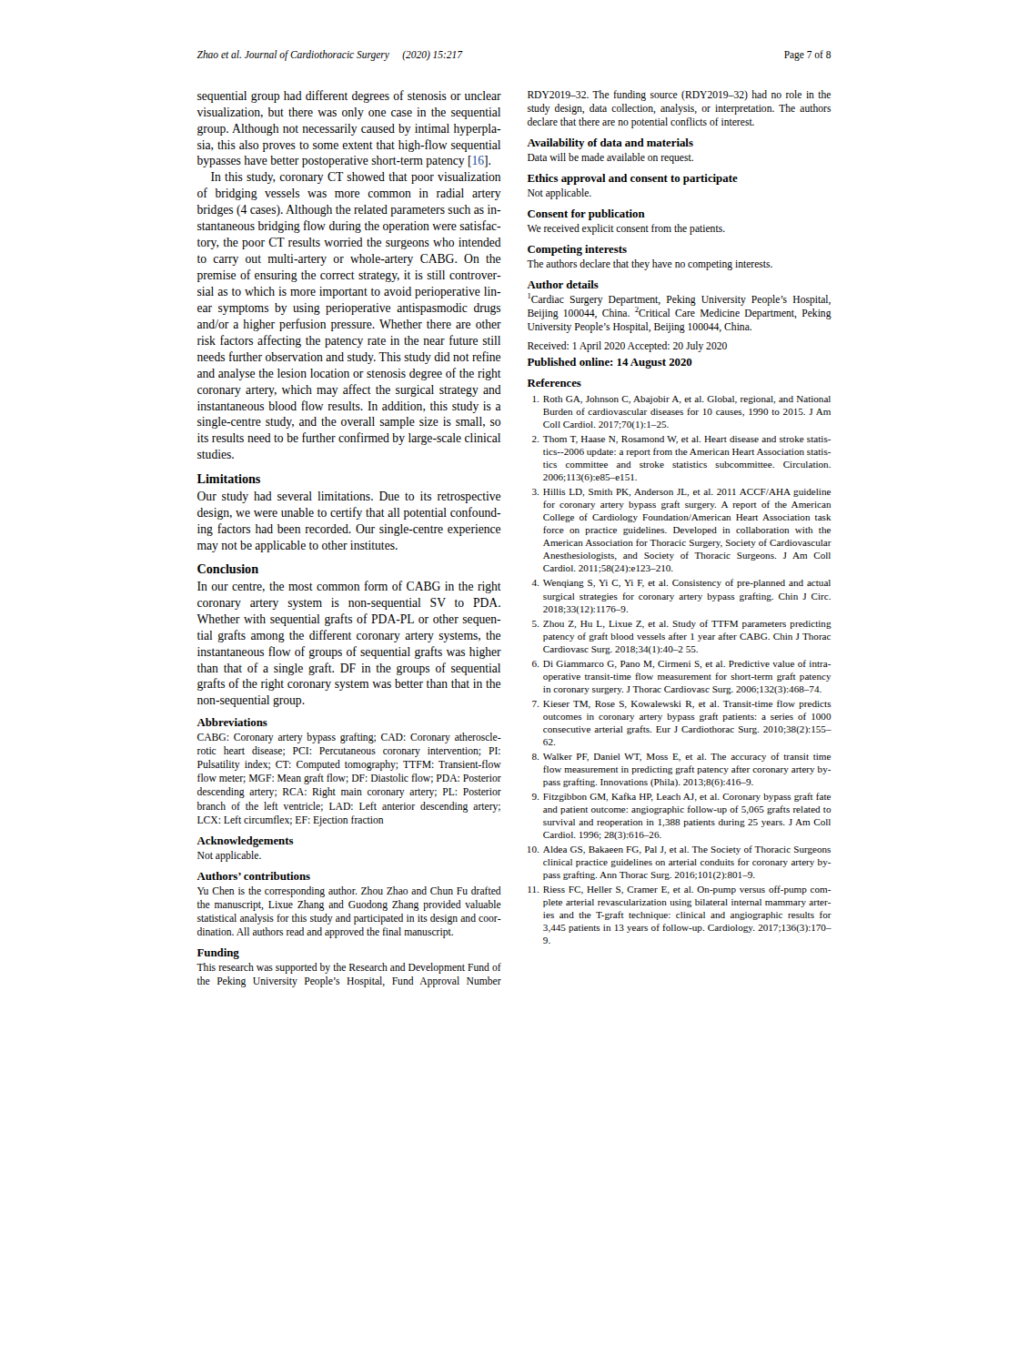Zhao et al. Journal of Cardiothoracic Surgery (2020) 15:217
Page 7 of 8
sequential group had different degrees of stenosis or unclear visualization, but there was only one case in the sequential group. Although not necessarily caused by intimal hyperplasia, this also proves to some extent that high-flow sequential bypasses have better postoperative short-term patency [16].
In this study, coronary CT showed that poor visualization of bridging vessels was more common in radial artery bridges (4 cases). Although the related parameters such as instantaneous bridging flow during the operation were satisfactory, the poor CT results worried the surgeons who intended to carry out multi-artery or whole-artery CABG. On the premise of ensuring the correct strategy, it is still controversial as to which is more important to avoid perioperative linear symptoms by using perioperative antispasmodic drugs and/or a higher perfusion pressure. Whether there are other risk factors affecting the patency rate in the near future still needs further observation and study. This study did not refine and analyse the lesion location or stenosis degree of the right coronary artery, which may affect the surgical strategy and instantaneous blood flow results. In addition, this study is a single-centre study, and the overall sample size is small, so its results need to be further confirmed by large-scale clinical studies.
Limitations
Our study had several limitations. Due to its retrospective design, we were unable to certify that all potential confounding factors had been recorded. Our single-centre experience may not be applicable to other institutes.
Conclusion
In our centre, the most common form of CABG in the right coronary artery system is non-sequential SV to PDA. Whether with sequential grafts of PDA-PL or other sequential grafts among the different coronary artery systems, the instantaneous flow of groups of sequential grafts was higher than that of a single graft. DF in the groups of sequential grafts of the right coronary system was better than that in the non-sequential group.
Abbreviations
CABG: Coronary artery bypass grafting; CAD: Coronary atherosclerotic heart disease; PCI: Percutaneous coronary intervention; PI: Pulsatility index; CT: Computed tomography; TTFM: Transient-flow flow meter; MGF: Mean graft flow; DF: Diastolic flow; PDA: Posterior descending artery; RCA: Right main coronary artery; PL: Posterior branch of the left ventricle; LAD: Left anterior descending artery; LCX: Left circumflex; EF: Ejection fraction
Acknowledgements
Not applicable.
Authors’ contributions
Yu Chen is the corresponding author. Zhou Zhao and Chun Fu drafted the manuscript, Lixue Zhang and Guodong Zhang provided valuable statistical analysis for this study and participated in its design and coordination. All authors read and approved the final manuscript.
Funding
This research was supported by the Research and Development Fund of the Peking University People’s Hospital, Fund Approval Number RDY2019–32. The funding source (RDY2019–32) had no role in the study design, data collection, analysis, or interpretation. The authors declare that there are no potential conflicts of interest.
Availability of data and materials
Data will be made available on request.
Ethics approval and consent to participate
Not applicable.
Consent for publication
We received explicit consent from the patients.
Competing interests
The authors declare that they have no competing interests.
Author details
1Cardiac Surgery Department, Peking University People’s Hospital, Beijing 100044, China. 2Critical Care Medicine Department, Peking University People’s Hospital, Beijing 100044, China.
Received: 1 April 2020 Accepted: 20 July 2020
Published online: 14 August 2020
References
Roth GA, Johnson C, Abajobir A, et al. Global, regional, and National Burden of cardiovascular diseases for 10 causes, 1990 to 2015. J Am Coll Cardiol. 2017;70(1):1–25.
Thom T, Haase N, Rosamond W, et al. Heart disease and stroke statistics--2006 update: a report from the American Heart Association statistics committee and stroke statistics subcommittee. Circulation. 2006;113(6):e85–e151.
Hillis LD, Smith PK, Anderson JL, et al. 2011 ACCF/AHA guideline for coronary artery bypass graft surgery. A report of the American College of Cardiology Foundation/American Heart Association task force on practice guidelines. Developed in collaboration with the American Association for Thoracic Surgery, Society of Cardiovascular Anesthesiologists, and Society of Thoracic Surgeons. J Am Coll Cardiol. 2011;58(24):e123–210.
Wenqiang S, Yi C, Yi F, et al. Consistency of pre-planned and actual surgical strategies for coronary artery bypass grafting. Chin J Circ. 2018;33(12):1176–9.
Zhou Z, Hu L, Lixue Z, et al. Study of TTFM parameters predicting patency of graft blood vessels after 1 year after CABG. Chin J Thorac Cardiovasc Surg. 2018;34(1):40–2 55.
Di Giammarco G, Pano M, Cirmeni S, et al. Predictive value of intraoperative transit-time flow measurement for short-term graft patency in coronary surgery. J Thorac Cardiovasc Surg. 2006;132(3):468–74.
Kieser TM, Rose S, Kowalewski R, et al. Transit-time flow predicts outcomes in coronary artery bypass graft patients: a series of 1000 consecutive arterial grafts. Eur J Cardiothorac Surg. 2010;38(2):155–62.
Walker PF, Daniel WT, Moss E, et al. The accuracy of transit time flow measurement in predicting graft patency after coronary artery bypass grafting. Innovations (Phila). 2013;8(6):416–9.
Fitzgibbon GM, Kafka HP, Leach AJ, et al. Coronary bypass graft fate and patient outcome: angiographic follow-up of 5,065 grafts related to survival and reoperation in 1,388 patients during 25 years. J Am Coll Cardiol. 1996; 28(3):616–26.
Aldea GS, Bakaeen FG, Pal J, et al. The Society of Thoracic Surgeons clinical practice guidelines on arterial conduits for coronary artery bypass grafting. Ann Thorac Surg. 2016;101(2):801–9.
Riess FC, Heller S, Cramer E, et al. On-pump versus off-pump complete arterial revascularization using bilateral internal mammary arteries and the T-graft technique: clinical and angiographic results for 3,445 patients in 13 years of follow-up. Cardiology. 2017;136(3):170–9.